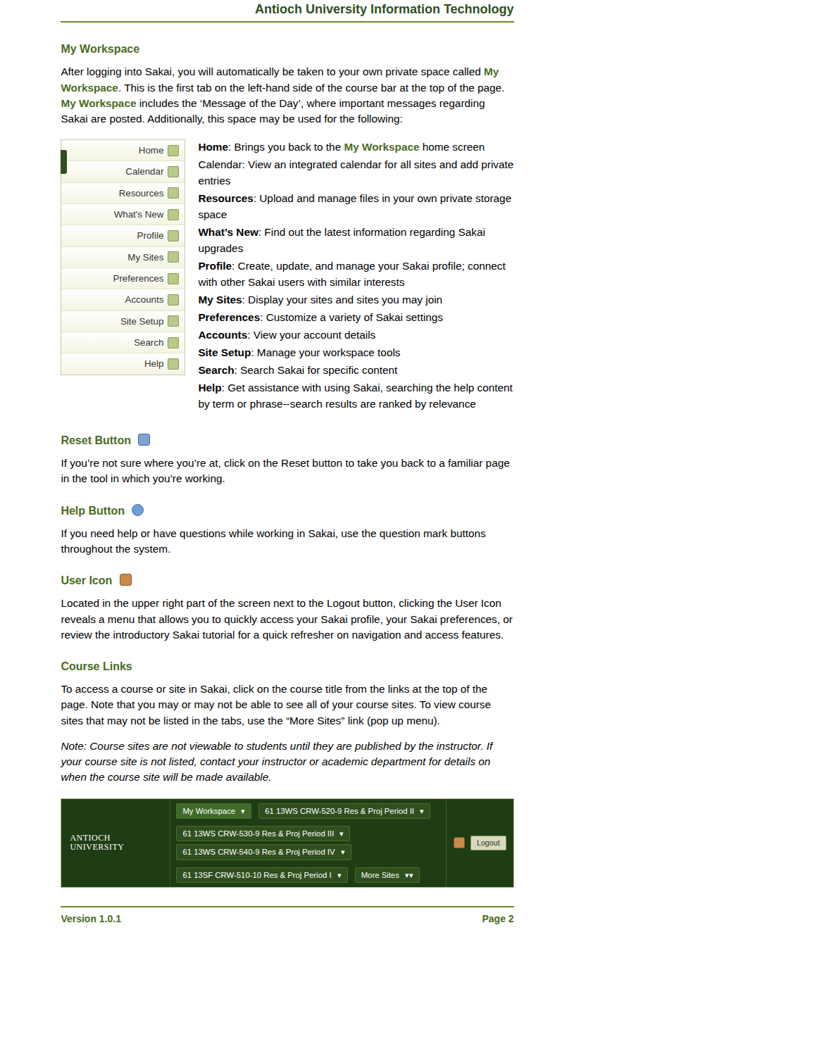Antioch University Information Technology
My Workspace
After logging into Sakai, you will automatically be taken to your own private space called My Workspace. This is the first tab on the left-hand side of the course bar at the top of the page. My Workspace includes the ‘Message of the Day’, where important messages regarding Sakai are posted. Additionally, this space may be used for the following:
Home
Calendar
Resources
What's New
Profile
My Sites
Preferences
Accounts
Site Setup
Search
Help
Home: Brings you back to the My Workspace home screen
Calendar: View an integrated calendar for all sites and add private entries
Resources: Upload and manage files in your own private storage space
What’s New: Find out the latest information regarding Sakai upgrades
Profile: Create, update, and manage your Sakai profile; connect with other Sakai users with similar interests
My Sites: Display your sites and sites you may join
Preferences: Customize a variety of Sakai settings
Accounts: View your account details
Site Setup: Manage your workspace tools
Search: Search Sakai for specific content
Help: Get assistance with using Sakai, searching the help content by term or phrase--search results are ranked by relevance
Reset Button
If you’re not sure where you’re at, click on the Reset button to take you back to a familiar page in the tool in which you’re working.
Help Button
If you need help or have questions while working in Sakai, use the question mark buttons throughout the system.
User Icon
Located in the upper right part of the screen next to the Logout button, clicking the User Icon reveals a menu that allows you to quickly access your Sakai profile, your Sakai preferences, or review the introductory Sakai tutorial for a quick refresher on navigation and access features.
Course Links
To access a course or site in Sakai, click on the course title from the links at the top of the page. Note that you may or may not be able to see all of your course sites. To view course sites that may not be listed in the tabs, use the “More Sites” link (pop up menu).
Note: Course sites are not viewable to students until they are published by the instructor. If your course site is not listed, contact your instructor or academic department for details on when the course site will be made available.
ANTIOCH
UNIVERSITY
My Workspace ▾ 61 13WS CRW-520-9 Res & Proj Period II ▾ 61 13WS CRW-530-9 Res & Proj Period III ▾
61 13WS CRW-540-9 Res & Proj Period IV ▾ 61 13SF CRW-510-10 Res & Proj Period I ▾ More Sites ▾▾
Logout
Version 1.0.1 Page 2